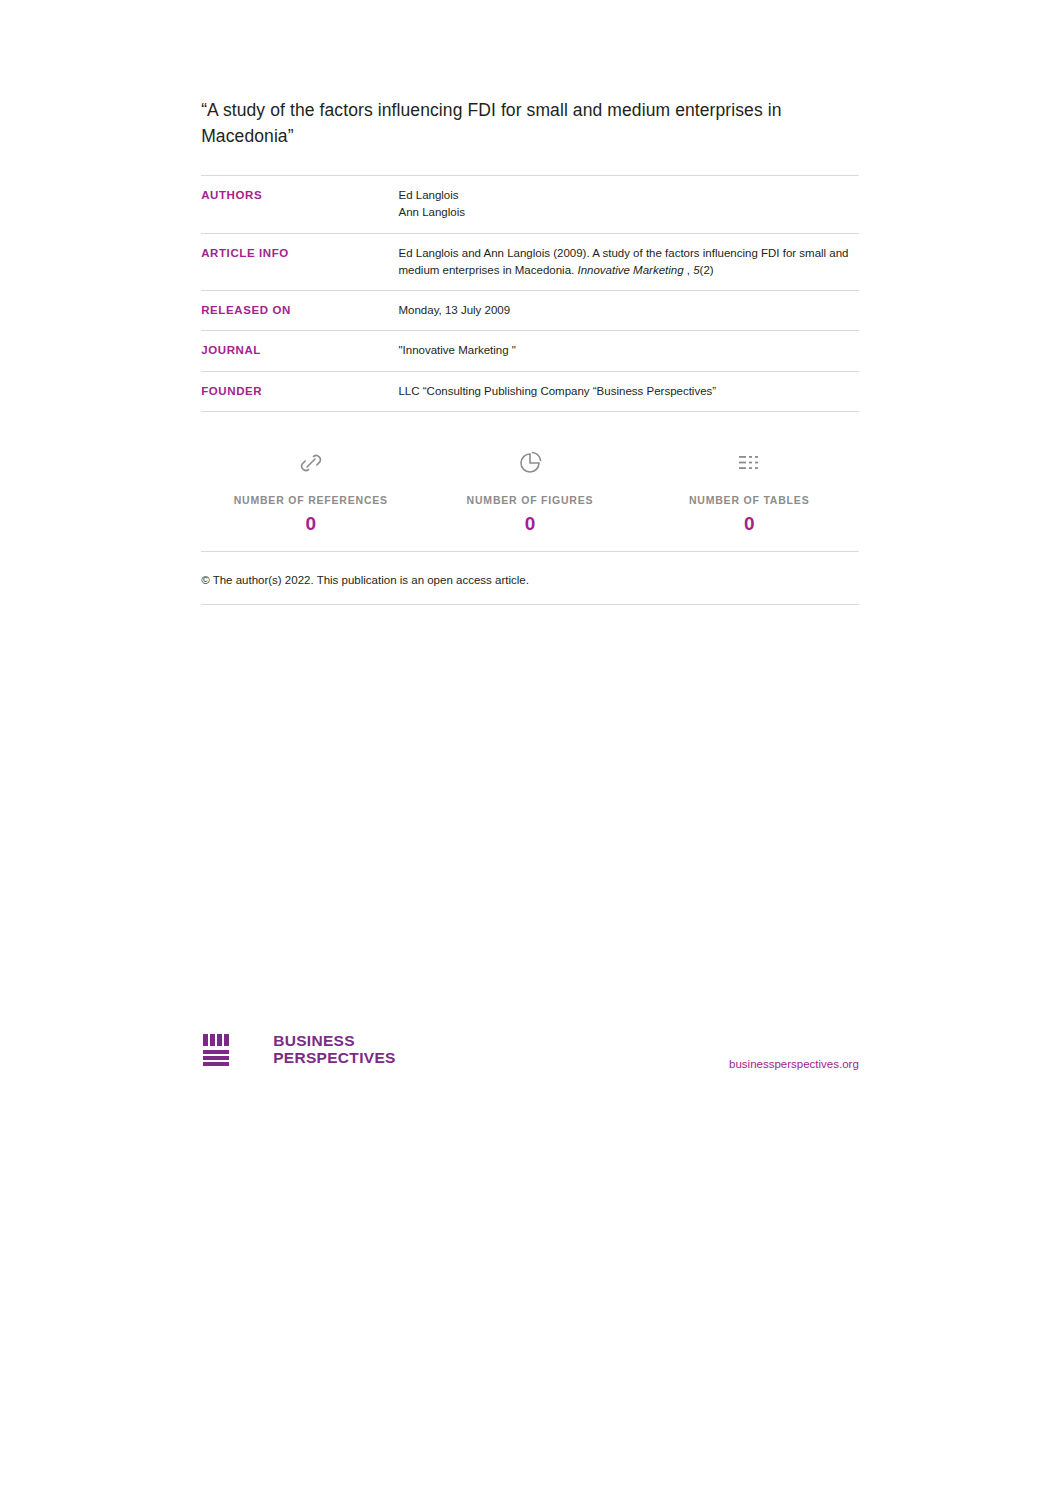“A study of the factors influencing FDI for small and medium enterprises in Macedonia”
| Authors | Ed Langlois Ann Langlois |
| Article info | Ed Langlois and Ann Langlois (2009). A study of the factors influencing FDI for small and medium enterprises in Macedonia. Innovative Marketing , 5 (2) |
| Released on | Monday, 13 July 2009 |
| Journal | "Innovative Marketing " |
| Founder | LLC “Consulting Publishing Company “Business Perspectives” |
Number of references
0
Number of figures
0
Number of tables
0
© The author(s) 2022. This publication is an open access article.
BUSINESSPERSPECTIVES
businessperspectives.org